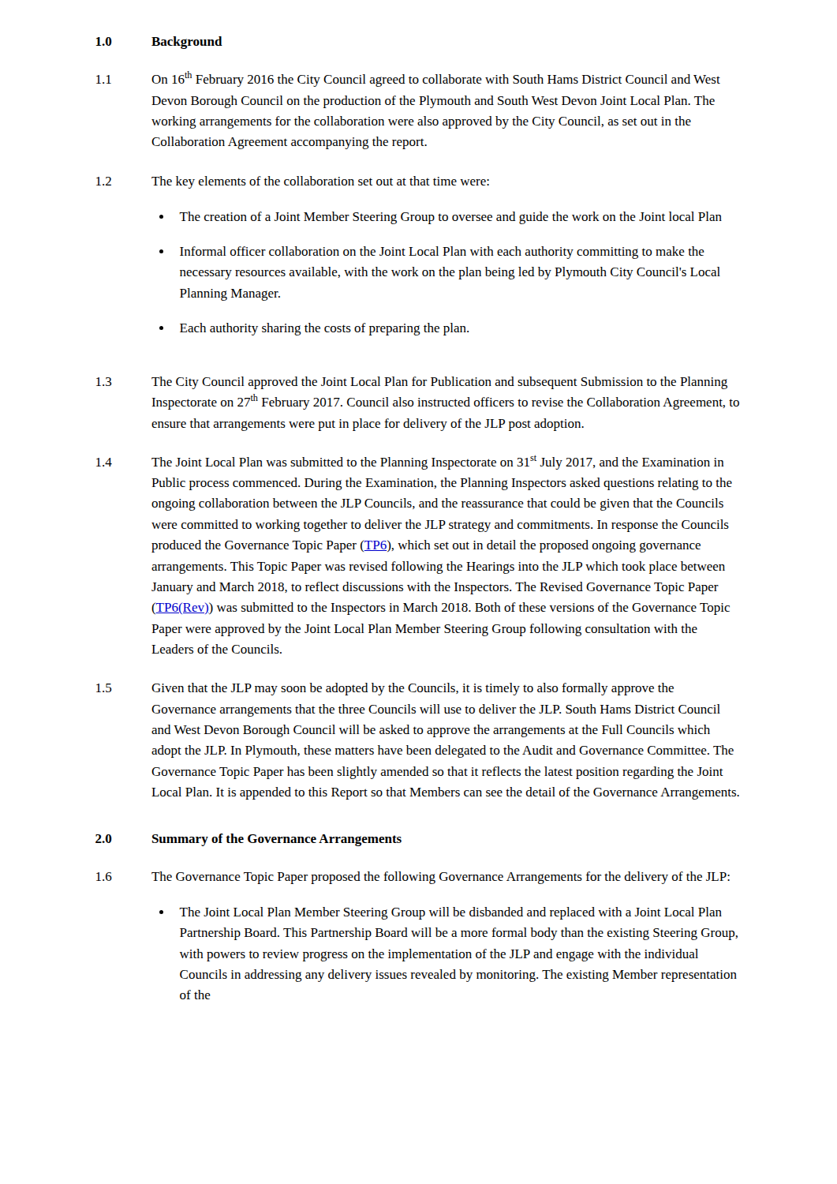1.0
Background
1.1
On 16th February 2016 the City Council agreed to collaborate with South Hams District Council and West Devon Borough Council on the production of the Plymouth and South West Devon Joint Local Plan. The working arrangements for the collaboration were also approved by the City Council, as set out in the Collaboration Agreement accompanying the report.
1.2
The key elements of the collaboration set out at that time were:
The creation of a Joint Member Steering Group to oversee and guide the work on the Joint local Plan
Informal officer collaboration on the Joint Local Plan with each authority committing to make the necessary resources available, with the work on the plan being led by Plymouth City Council's Local Planning Manager.
Each authority sharing the costs of preparing the plan.
1.3
The City Council approved the Joint Local Plan for Publication and subsequent Submission to the Planning Inspectorate on 27th February 2017. Council also instructed officers to revise the Collaboration Agreement, to ensure that arrangements were put in place for delivery of the JLP post adoption.
1.4
The Joint Local Plan was submitted to the Planning Inspectorate on 31st July 2017, and the Examination in Public process commenced. During the Examination, the Planning Inspectors asked questions relating to the ongoing collaboration between the JLP Councils, and the reassurance that could be given that the Councils were committed to working together to deliver the JLP strategy and commitments. In response the Councils produced the Governance Topic Paper (TP6), which set out in detail the proposed ongoing governance arrangements. This Topic Paper was revised following the Hearings into the JLP which took place between January and March 2018, to reflect discussions with the Inspectors. The Revised Governance Topic Paper (TP6(Rev)) was submitted to the Inspectors in March 2018. Both of these versions of the Governance Topic Paper were approved by the Joint Local Plan Member Steering Group following consultation with the Leaders of the Councils.
1.5
Given that the JLP may soon be adopted by the Councils, it is timely to also formally approve the Governance arrangements that the three Councils will use to deliver the JLP. South Hams District Council and West Devon Borough Council will be asked to approve the arrangements at the Full Councils which adopt the JLP. In Plymouth, these matters have been delegated to the Audit and Governance Committee. The Governance Topic Paper has been slightly amended so that it reflects the latest position regarding the Joint Local Plan. It is appended to this Report so that Members can see the detail of the Governance Arrangements.
2.0
Summary of the Governance Arrangements
1.6
The Governance Topic Paper proposed the following Governance Arrangements for the delivery of the JLP:
The Joint Local Plan Member Steering Group will be disbanded and replaced with a Joint Local Plan Partnership Board. This Partnership Board will be a more formal body than the existing Steering Group, with powers to review progress on the implementation of the JLP and engage with the individual Councils in addressing any delivery issues revealed by monitoring. The existing Member representation of the